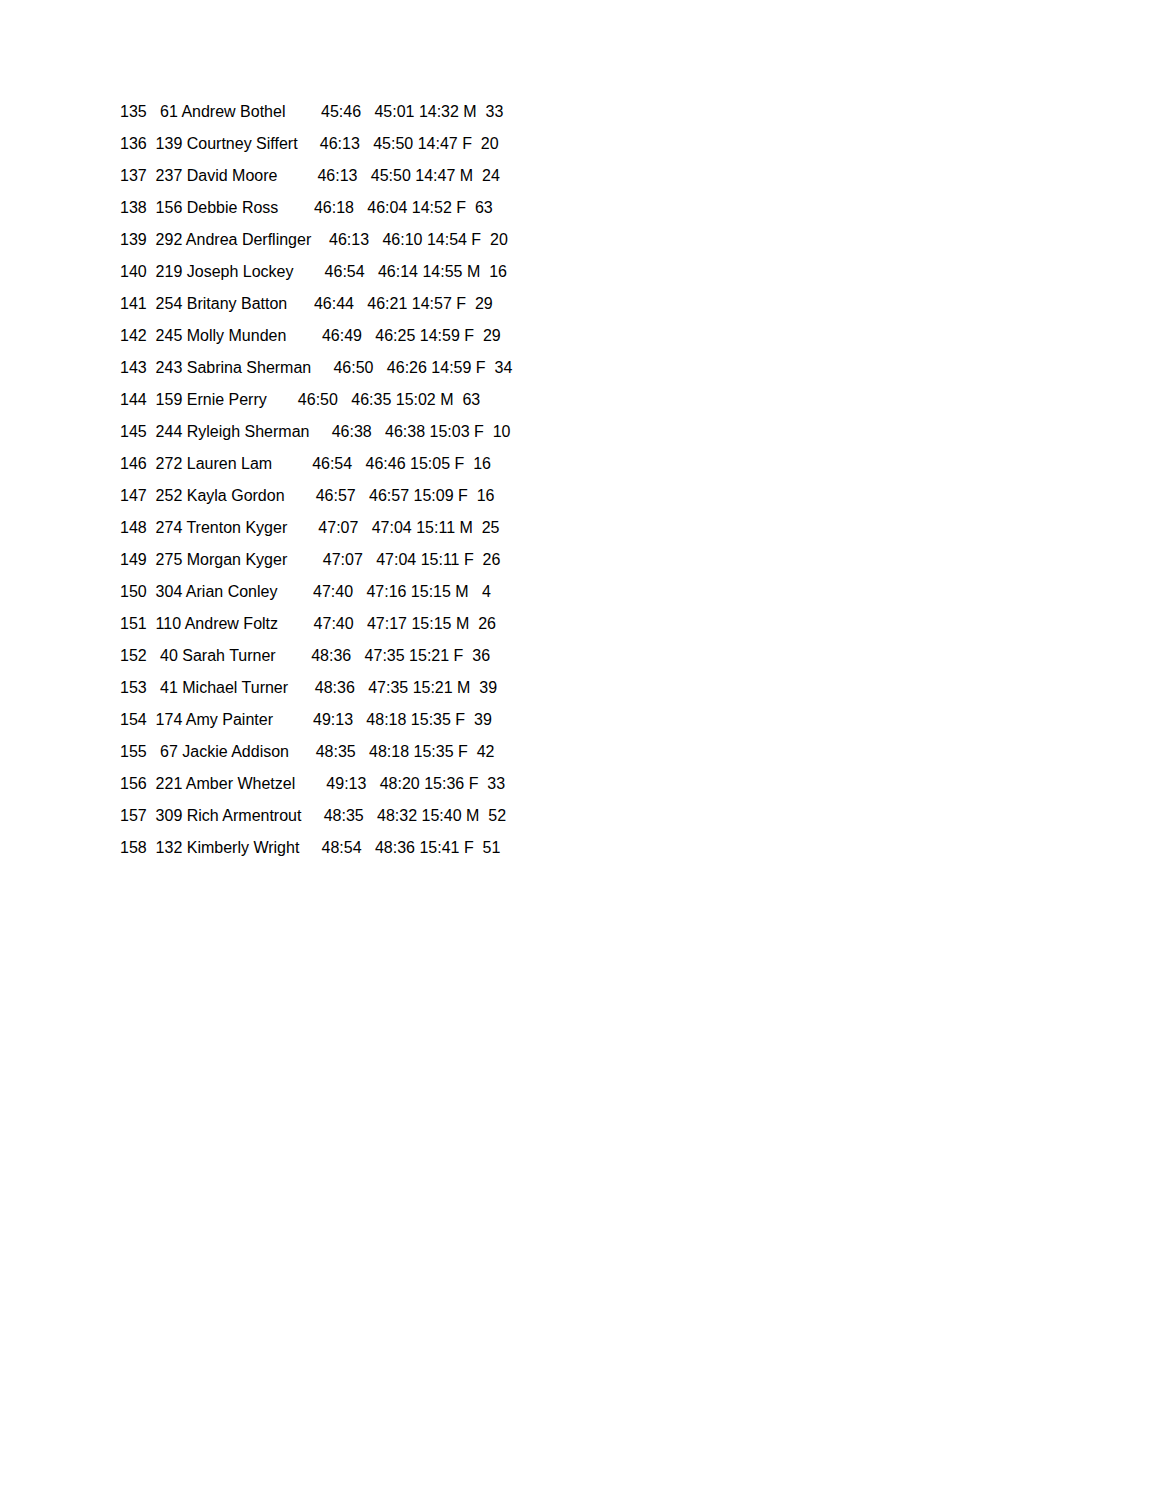135 61 Andrew Bothel 45:46 45:01 14:32 M 33
136 139 Courtney Siffert 46:13 45:50 14:47 F 20
137 237 David Moore 46:13 45:50 14:47 M 24
138 156 Debbie Ross 46:18 46:04 14:52 F 63
139 292 Andrea Derflinger 46:13 46:10 14:54 F 20
140 219 Joseph Lockey 46:54 46:14 14:55 M 16
141 254 Britany Batton 46:44 46:21 14:57 F 29
142 245 Molly Munden 46:49 46:25 14:59 F 29
143 243 Sabrina Sherman 46:50 46:26 14:59 F 34
144 159 Ernie Perry 46:50 46:35 15:02 M 63
145 244 Ryleigh Sherman 46:38 46:38 15:03 F 10
146 272 Lauren Lam 46:54 46:46 15:05 F 16
147 252 Kayla Gordon 46:57 46:57 15:09 F 16
148 274 Trenton Kyger 47:07 47:04 15:11 M 25
149 275 Morgan Kyger 47:07 47:04 15:11 F 26
150 304 Arian Conley 47:40 47:16 15:15 M 4
151 110 Andrew Foltz 47:40 47:17 15:15 M 26
152 40 Sarah Turner 48:36 47:35 15:21 F 36
153 41 Michael Turner 48:36 47:35 15:21 M 39
154 174 Amy Painter 49:13 48:18 15:35 F 39
155 67 Jackie Addison 48:35 48:18 15:35 F 42
156 221 Amber Whetzel 49:13 48:20 15:36 F 33
157 309 Rich Armentrout 48:35 48:32 15:40 M 52
158 132 Kimberly Wright 48:54 48:36 15:41 F 51